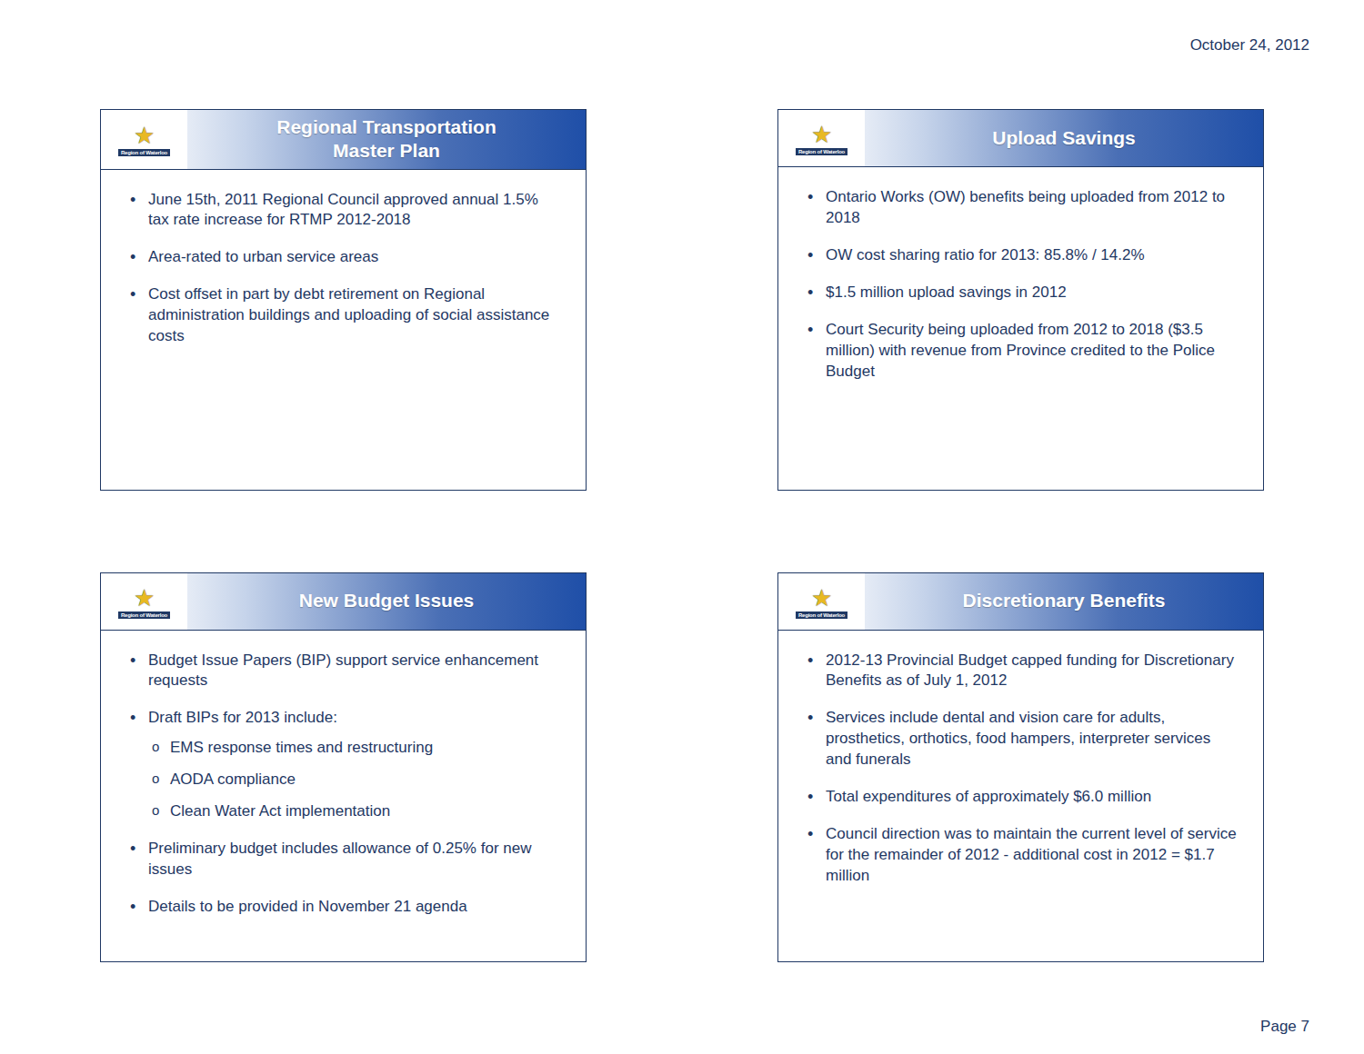October 24, 2012
★
Region of Waterloo
Regional Transportation
Master Plan
June 15th, 2011 Regional Council approved annual 1.5% tax rate increase for RTMP 2012-2018
Area-rated to urban service areas
Cost offset in part by debt retirement on Regional administration buildings and uploading of social assistance costs
★
Region of Waterloo
Upload Savings
Ontario Works (OW) benefits being uploaded from 2012 to 2018
OW cost sharing ratio for 2013: 85.8% / 14.2%
$1.5 million upload savings in 2012
Court Security being uploaded from 2012 to 2018 ($3.5 million) with revenue from Province credited to the Police Budget
★
Region of Waterloo
New Budget Issues
Budget Issue Papers (BIP) support service enhancement requests
Draft BIPs for 2013 include:
EMS response times and restructuring
AODA compliance
Clean Water Act implementation
Preliminary budget includes allowance of 0.25% for new issues
Details to be provided in November 21 agenda
★
Region of Waterloo
Discretionary Benefits
2012-13 Provincial Budget capped funding for Discretionary Benefits as of July 1, 2012
Services include dental and vision care for adults, prosthetics, orthotics, food hampers, interpreter services and funerals
Total expenditures of approximately $6.0 million
Council direction was to maintain the current level of service for the remainder of 2012 - additional cost in 2012 = $1.7 million
Page 7